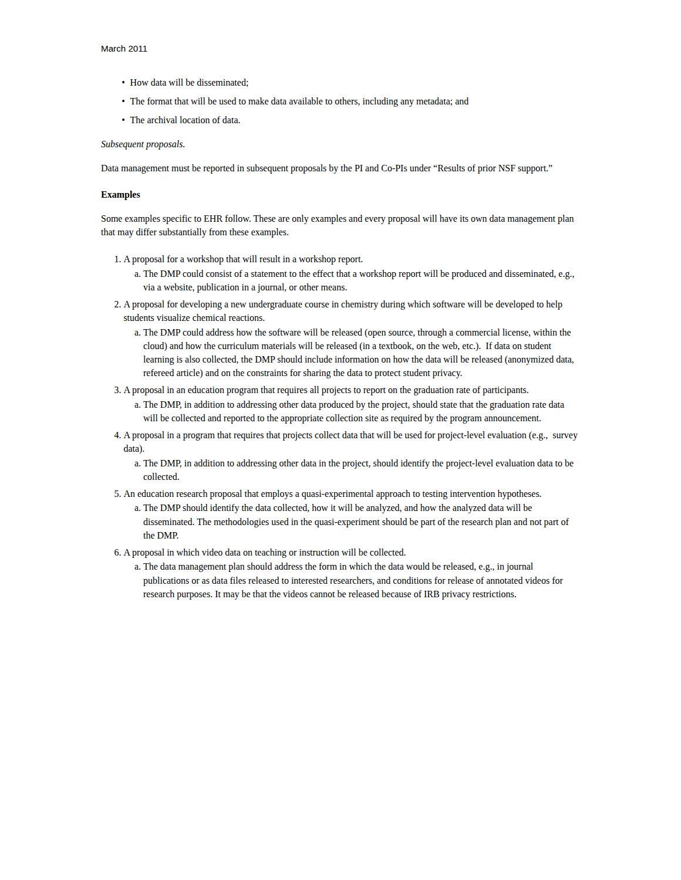March 2011
How data will be disseminated;
The format that will be used to make data available to others, including any metadata; and
The archival location of data.
Subsequent proposals.
Data management must be reported in subsequent proposals by the PI and Co-PIs under “Results of prior NSF support.”
Examples
Some examples specific to EHR follow. These are only examples and every proposal will have its own data management plan that may differ substantially from these examples.
A proposal for a workshop that will result in a workshop report.
The DMP could consist of a statement to the effect that a workshop report will be produced and disseminated, e.g., via a website, publication in a journal, or other means.
A proposal for developing a new undergraduate course in chemistry during which software will be developed to help students visualize chemical reactions.
The DMP could address how the software will be released (open source, through a commercial license, within the cloud) and how the curriculum materials will be released (in a textbook, on the web, etc.). If data on student learning is also collected, the DMP should include information on how the data will be released (anonymized data, refereed article) and on the constraints for sharing the data to protect student privacy.
A proposal in an education program that requires all projects to report on the graduation rate of participants.
The DMP, in addition to addressing other data produced by the project, should state that the graduation rate data will be collected and reported to the appropriate collection site as required by the program announcement.
A proposal in a program that requires that projects collect data that will be used for project-level evaluation (e.g., survey data).
The DMP, in addition to addressing other data in the project, should identify the project-level evaluation data to be collected.
An education research proposal that employs a quasi-experimental approach to testing intervention hypotheses.
The DMP should identify the data collected, how it will be analyzed, and how the analyzed data will be disseminated. The methodologies used in the quasi-experiment should be part of the research plan and not part of the DMP.
A proposal in which video data on teaching or instruction will be collected.
The data management plan should address the form in which the data would be released, e.g., in journal publications or as data files released to interested researchers, and conditions for release of annotated videos for research purposes. It may be that the videos cannot be released because of IRB privacy restrictions.